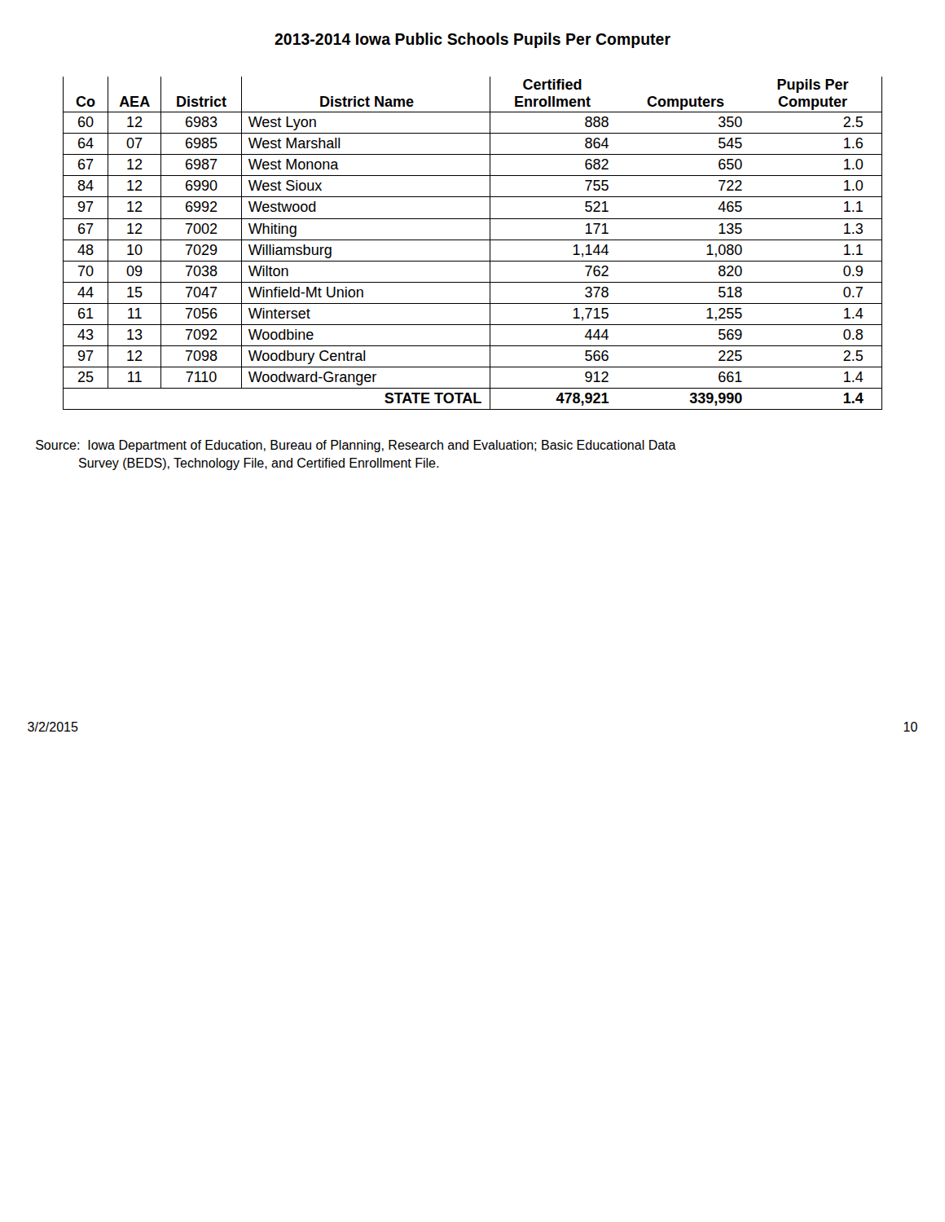2013-2014 Iowa Public Schools Pupils Per Computer
| | | | | Certified | | Pupils Per |
| --- | --- | --- | --- | --- | --- | --- |
| Co | AEA | District | District Name | Enrollment | Computers | Computer |
| 60 | 12 | 6983 | West Lyon | 888 | 350 | 2.5 |
| 64 | 07 | 6985 | West Marshall | 864 | 545 | 1.6 |
| 67 | 12 | 6987 | West Monona | 682 | 650 | 1.0 |
| 84 | 12 | 6990 | West Sioux | 755 | 722 | 1.0 |
| 97 | 12 | 6992 | Westwood | 521 | 465 | 1.1 |
| 67 | 12 | 7002 | Whiting | 171 | 135 | 1.3 |
| 48 | 10 | 7029 | Williamsburg | 1,144 | 1,080 | 1.1 |
| 70 | 09 | 7038 | Wilton | 762 | 820 | 0.9 |
| 44 | 15 | 7047 | Winfield-Mt Union | 378 | 518 | 0.7 |
| 61 | 11 | 7056 | Winterset | 1,715 | 1,255 | 1.4 |
| 43 | 13 | 7092 | Woodbine | 444 | 569 | 0.8 |
| 97 | 12 | 7098 | Woodbury Central | 566 | 225 | 2.5 |
| 25 | 11 | 7110 | Woodward-Granger | 912 | 661 | 1.4 |
| STATE TOTAL | 478,921 | 339,990 | 1.4 |
Source: Iowa Department of Education, Bureau of Planning, Research and Evaluation; Basic Educational Data Survey (BEDS), Technology File, and Certified Enrollment File.
3/2/2015 10